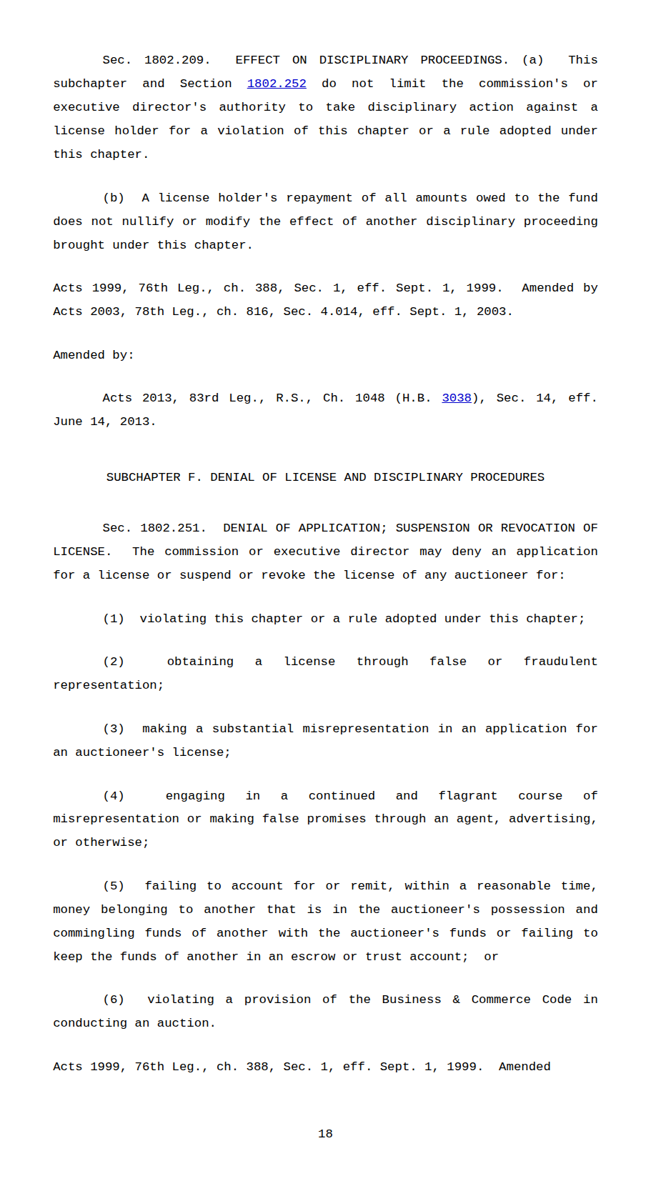Sec. 1802.209. EFFECT ON DISCIPLINARY PROCEEDINGS. (a) This subchapter and Section 1802.252 do not limit the commission's or executive director's authority to take disciplinary action against a license holder for a violation of this chapter or a rule adopted under this chapter.
(b) A license holder's repayment of all amounts owed to the fund does not nullify or modify the effect of another disciplinary proceeding brought under this chapter.
Acts 1999, 76th Leg., ch. 388, Sec. 1, eff. Sept. 1, 1999. Amended by Acts 2003, 78th Leg., ch. 816, Sec. 4.014, eff. Sept. 1, 2003.
Amended by:
Acts 2013, 83rd Leg., R.S., Ch. 1048 (H.B. 3038), Sec. 14, eff. June 14, 2013.
SUBCHAPTER F. DENIAL OF LICENSE AND DISCIPLINARY PROCEDURES
Sec. 1802.251. DENIAL OF APPLICATION; SUSPENSION OR REVOCATION OF LICENSE. The commission or executive director may deny an application for a license or suspend or revoke the license of any auctioneer for:
(1) violating this chapter or a rule adopted under this chapter;
(2) obtaining a license through false or fraudulent representation;
(3) making a substantial misrepresentation in an application for an auctioneer's license;
(4) engaging in a continued and flagrant course of misrepresentation or making false promises through an agent, advertising, or otherwise;
(5) failing to account for or remit, within a reasonable time, money belonging to another that is in the auctioneer's possession and commingling funds of another with the auctioneer's funds or failing to keep the funds of another in an escrow or trust account; or
(6) violating a provision of the Business & Commerce Code in conducting an auction.
Acts 1999, 76th Leg., ch. 388, Sec. 1, eff. Sept. 1, 1999. Amended
18